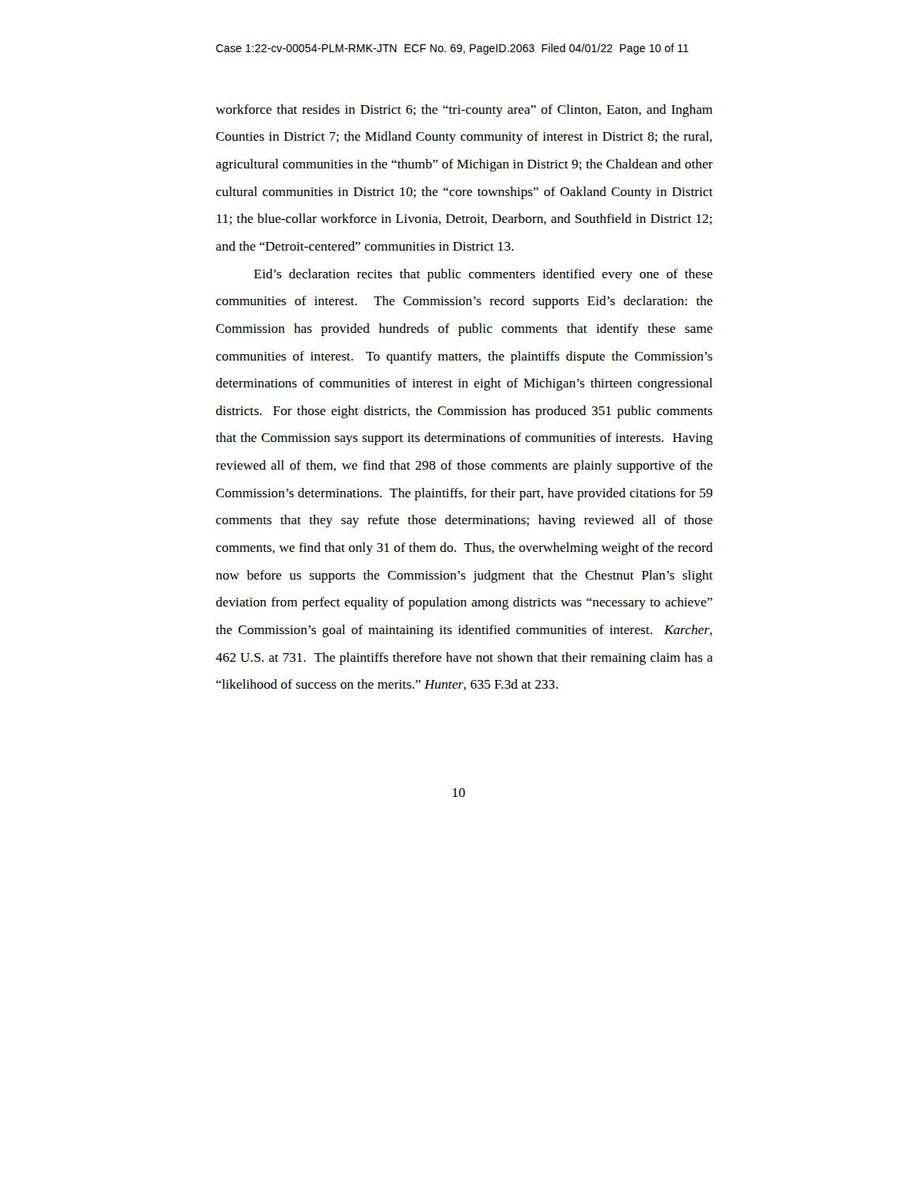Case 1:22-cv-00054-PLM-RMK-JTN ECF No. 69, PageID.2063 Filed 04/01/22 Page 10 of 11
workforce that resides in District 6; the “tri-county area” of Clinton, Eaton, and Ingham Counties in District 7; the Midland County community of interest in District 8; the rural, agricultural communities in the “thumb” of Michigan in District 9; the Chaldean and other cultural communities in District 10; the “core townships” of Oakland County in District 11; the blue-collar workforce in Livonia, Detroit, Dearborn, and Southfield in District 12; and the “Detroit-centered” communities in District 13.
Eid’s declaration recites that public commenters identified every one of these communities of interest. The Commission’s record supports Eid’s declaration: the Commission has provided hundreds of public comments that identify these same communities of interest. To quantify matters, the plaintiffs dispute the Commission’s determinations of communities of interest in eight of Michigan’s thirteen congressional districts. For those eight districts, the Commission has produced 351 public comments that the Commission says support its determinations of communities of interests. Having reviewed all of them, we find that 298 of those comments are plainly supportive of the Commission’s determinations. The plaintiffs, for their part, have provided citations for 59 comments that they say refute those determinations; having reviewed all of those comments, we find that only 31 of them do. Thus, the overwhelming weight of the record now before us supports the Commission’s judgment that the Chestnut Plan’s slight deviation from perfect equality of population among districts was “necessary to achieve” the Commission’s goal of maintaining its identified communities of interest. Karcher, 462 U.S. at 731. The plaintiffs therefore have not shown that their remaining claim has a “likelihood of success on the merits.” Hunter, 635 F.3d at 233.
10